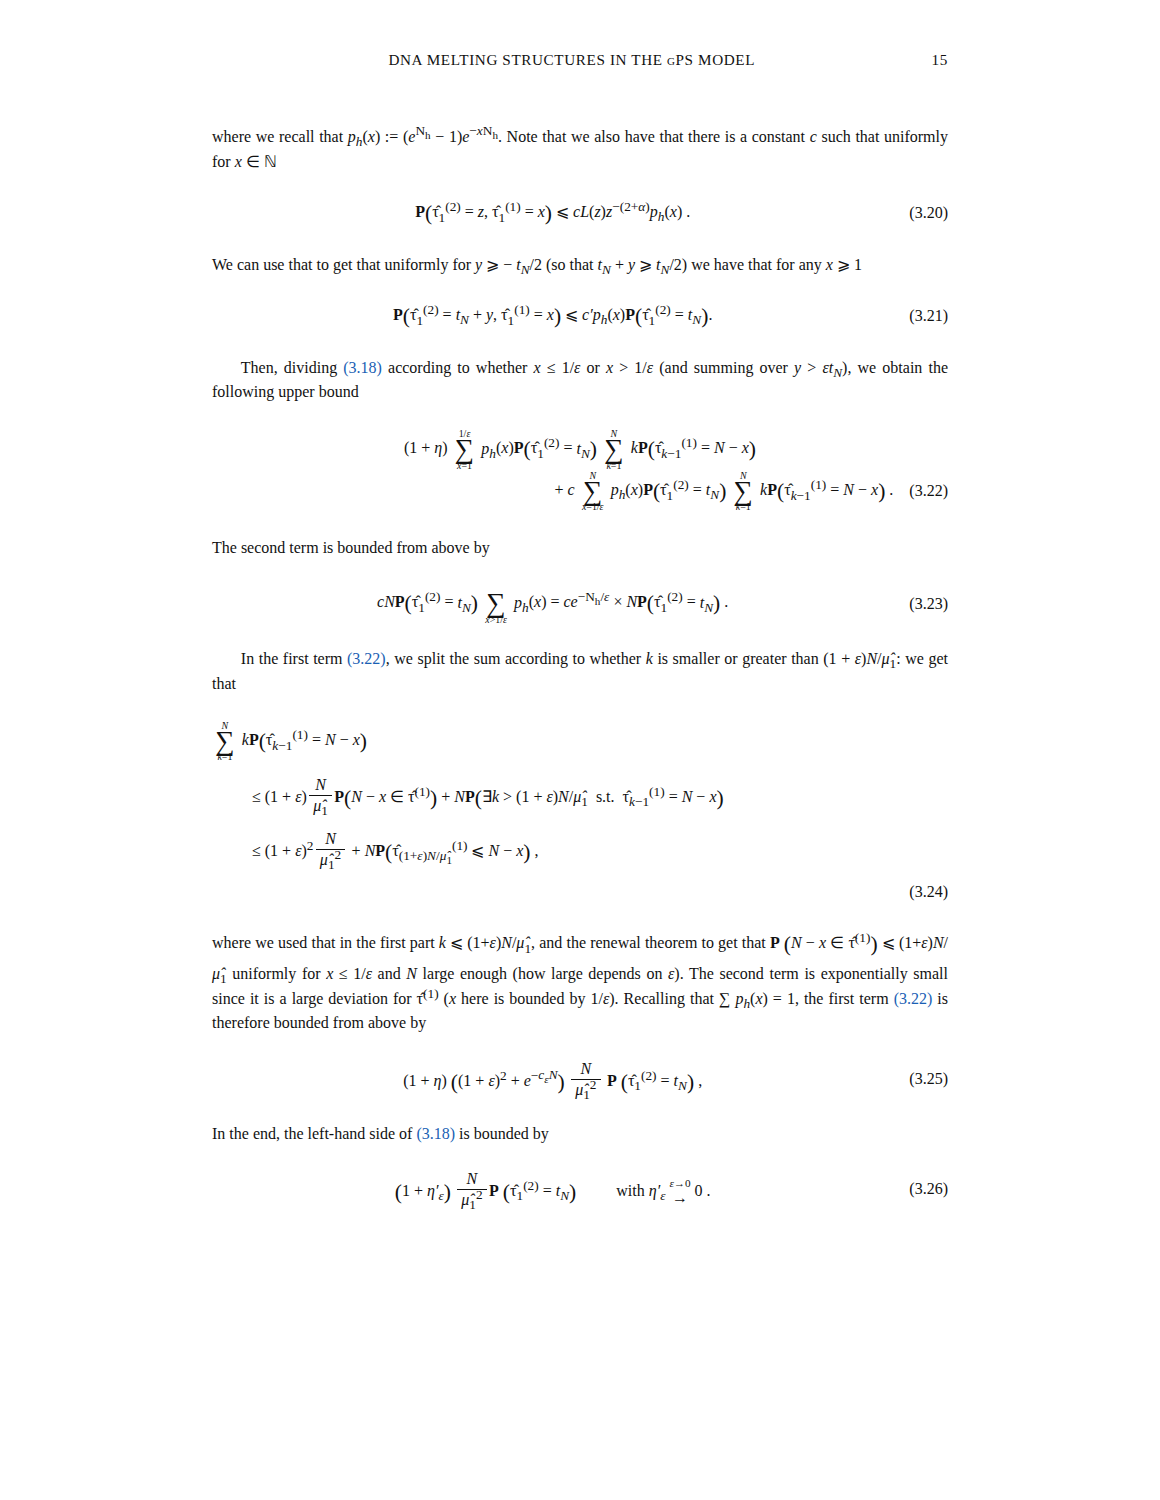DNA MELTING STRUCTURES IN THE gPS MODEL 15
where we recall that ph(x) := (eNh − 1)e−x Nh. Note that we also have that there is a constant c such that uniformly for x ∈ ℕ
P(τ̂1(2) = z, τ̂1(1) = x) ⩽ cL(z)z−(2+α)ph(x) .
(3.20)
We can use that to get that uniformly for y ⩾ − tN/2 (so that tN + y ⩾ tN/2) we have that for any x ⩾ 1
P(τ̂1(2) = tN + y, τ̂1(1) = x) ⩽ c′ph(x)P(τ̂1(2) = tN).
(3.21)
Then, dividing (3.18) according to whether x ≤ 1/ε or x > 1/ε (and summing over y > εtN), we obtain the following upper bound
(1 + η) 1/ε∑x=1 ph(x)P(τ̂1(2) = tN) N∑k=1 kP(τ̂k−1(1) = N − x)
+ c N∑x=1/ε ph(x)P(τ̂1(2) = tN) N∑k=1 kP(τ̂k−1(1) = N − x) .
(3.22)
The second term is bounded from above by
cN P(τ̂1(2) = tN) ∑x>1/ε ph(x) = ce−Nh/ε × NP(τ̂1(2) = tN) .
(3.23)
In the first term (3.22), we split the sum according to whether k is smaller or greater than (1 + ε)N/μ̂1: we get that
N∑k=1 kP(τ̂k−1(1) = N − x)
≤ (1 + ε)Nμ̂1 P(N − x ∈ τ̂(1)) + NP(∃k > (1 + ε)N/μ̂1 s.t. τ̂k−1(1) = N − x)
≤ (1 + ε)2Nμ̂12 + NP(τ̂(1+ε)N/μ̂1(1) ⩽ N − x) ,
(3.24)
where we used that in the first part k ⩽ (1+ε)N/μ̂1, and the renewal theorem to get that P (N − x ∈ τ̂(1)) ⩽ (1+ε)N/μ̂1 uniformly for x ≤ 1/ε and N large enough (how large depends on ε). The second term is exponentially small since it is a large deviation for τ̂(1) (x here is bounded by 1/ε). Recalling that ∑ ph(x) = 1, the first term (3.22) is therefore bounded from above by
(1 + η) ((1 + ε)2 + e−cεN) Nμ̂12 P (τ̂1(2) = tN) ,
(3.25)
In the end, the left-hand side of (3.18) is bounded by
(1 + η′ε) Nμ̂12 P (τ̂1(2) = tN) with η′ε ε→0→ 0 .
(3.26)